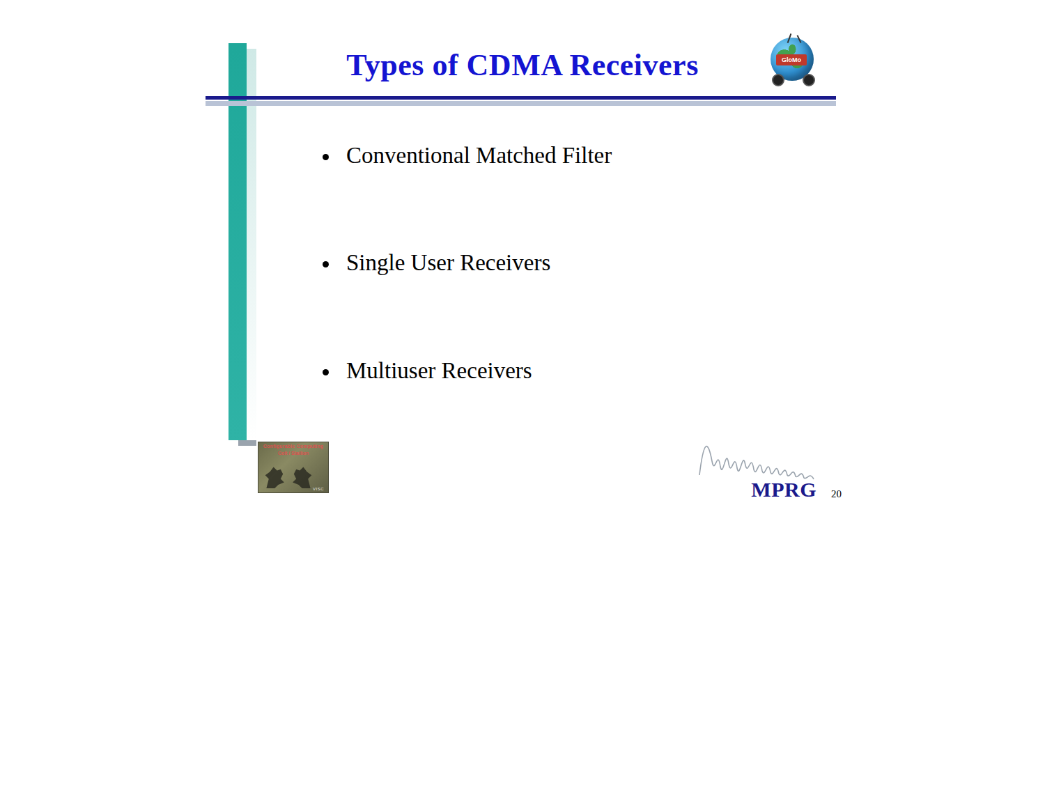Types of CDMA Receivers
GloMo
Conventional Matched Filter
Single User Receivers
Multiuser Receivers
Configurable Computing
Colt / Stallion
VISC
MPRG
20